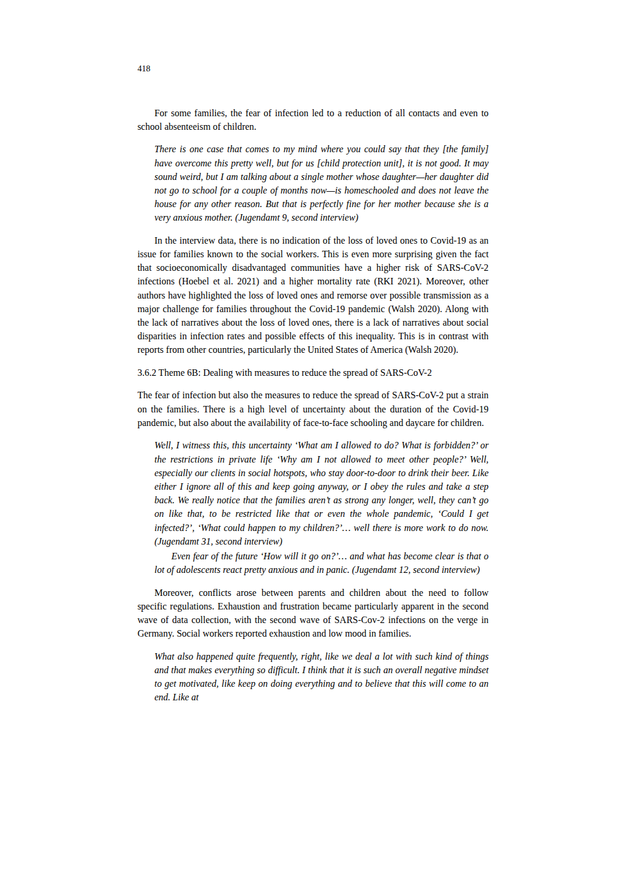418
For some families, the fear of infection led to a reduction of all contacts and even to school absenteeism of children.
There is one case that comes to my mind where you could say that they [the family] have overcome this pretty well, but for us [child protection unit], it is not good. It may sound weird, but I am talking about a single mother whose daughter—her daughter did not go to school for a couple of months now—is homeschooled and does not leave the house for any other reason. But that is perfectly fine for her mother because she is a very anxious mother. (Jugendamt 9, second interview)
In the interview data, there is no indication of the loss of loved ones to Covid-19 as an issue for families known to the social workers. This is even more surprising given the fact that socioeconomically disadvantaged communities have a higher risk of SARS-CoV-2 infections (Hoebel et al. 2021) and a higher mortality rate (RKI 2021). Moreover, other authors have highlighted the loss of loved ones and remorse over possible transmission as a major challenge for families throughout the Covid-19 pandemic (Walsh 2020). Along with the lack of narratives about the loss of loved ones, there is a lack of narratives about social disparities in infection rates and possible effects of this inequality. This is in contrast with reports from other countries, particularly the United States of America (Walsh 2020).
3.6.2 Theme 6B: Dealing with measures to reduce the spread of SARS-CoV-2
The fear of infection but also the measures to reduce the spread of SARS-CoV-2 put a strain on the families. There is a high level of uncertainty about the duration of the Covid-19 pandemic, but also about the availability of face-to-face schooling and daycare for children.
Well, I witness this, this uncertainty ‘What am I allowed to do? What is forbidden?’ or the restrictions in private life ‘Why am I not allowed to meet other people?’ Well, especially our clients in social hotspots, who stay door-to-door to drink their beer. Like either I ignore all of this and keep going anyway, or I obey the rules and take a step back. We really notice that the families aren’t as strong any longer, well, they can’t go on like that, to be restricted like that or even the whole pandemic, ‘Could I get infected?’, ‘What could happen to my children?’… well there is more work to do now. (Jugendamt 31, second interview)
Even fear of the future ‘How will it go on?’… and what has become clear is that o lot of adolescents react pretty anxious and in panic. (Jugendamt 12, second interview)
Moreover, conflicts arose between parents and children about the need to follow specific regulations. Exhaustion and frustration became particularly apparent in the second wave of data collection, with the second wave of SARS-Cov-2 infections on the verge in Germany. Social workers reported exhaustion and low mood in families.
What also happened quite frequently, right, like we deal a lot with such kind of things and that makes everything so difficult. I think that it is such an overall negative mindset to get motivated, like keep on doing everything and to believe that this will come to an end. Like at